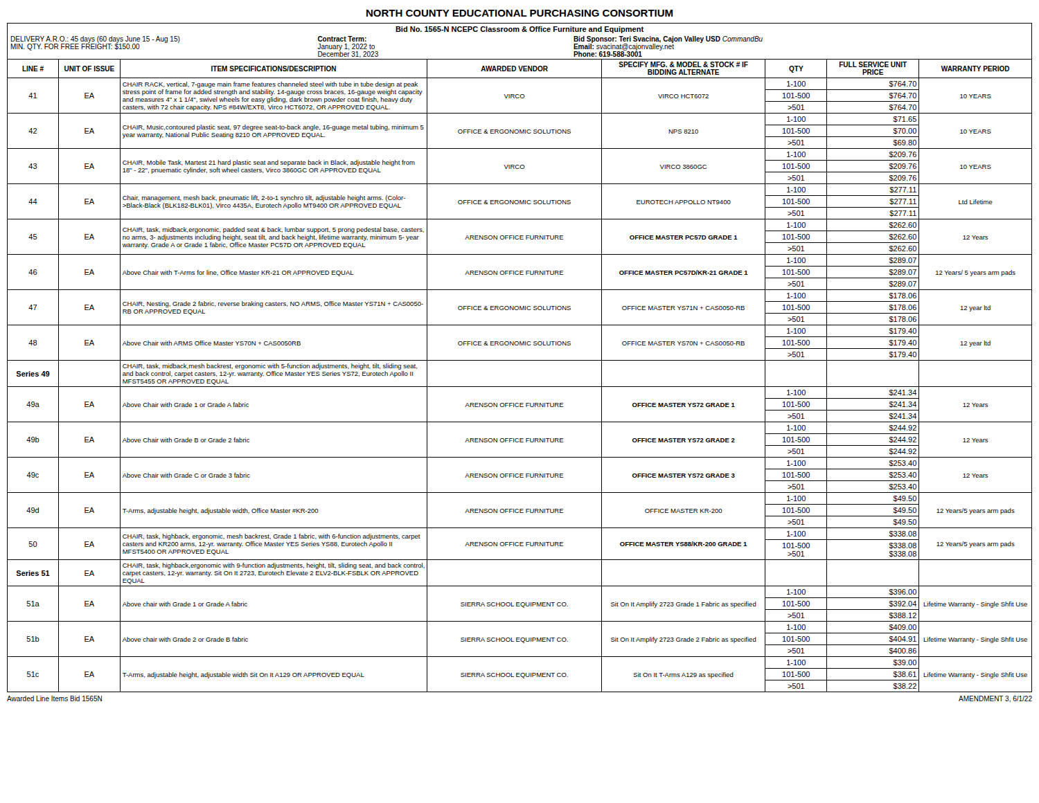NORTH COUNTY EDUCATIONAL PURCHASING CONSORTIUM
Bid No. 1565-N NCEPC Classroom & Office Furniture and Equipment
| DELIVERY A.R.O.: 45 days (60 days June 15 - Aug 15) MIN. QTY. FOR FREE FREIGHT: $150.00 | Contract Term: January 1, 2022 to December 31, 2023 | Bid Sponsor: Teri Svacina, Cajon Valley USD CommandBu Email: svacinat@cajonvalley.net Phone: 619-588-3001 |
| LINE # | UNIT OF ISSUE | ITEM SPECIFICATIONS/DESCRIPTION | AWARDED VENDOR | SPECIFY MFG. & MODEL & STOCK # IF BIDDING ALTERNATE | QTY | FULL SERVICE UNIT PRICE | WARRANTY PERIOD |
| --- | --- | --- | --- | --- | --- | --- | --- |
| 41 | EA | CHAIR RACK, vertical, 7-gauge main frame features channeled steel with tube in tube design at peak stress point of frame for added strength and stability. 14-gauge cross braces, 16-gauge weight capacity and measures 4" x 1 1/4", swivel wheels for easy gliding, dark brown powder coat finish, heavy duty casters, with 72 chair capacity. NPS #84W/EXT8, Virco HCT6072, OR APPROVED EQUAL. | VIRCO | VIRCO HCT6072 | 1-100 | $764.70 | 10 YEARS |
| 101-500 | $764.70 |
| >501 | $764.70 |
| 42 | EA | CHAIR, Music,contoured plastic seat, 97 degree seat-to-back angle, 16-guage metal tubing, minimum 5 year warranty, National Public Seating 8210 OR APPROVED EQUAL. | OFFICE & ERGONOMIC SOLUTIONS | NPS 8210 | 1-100 | $71.65 | 10 YEARS |
| 101-500 | $70.00 |
| >501 | $69.80 |
| 43 | EA | CHAIR, Mobile Task, Martest 21 hard plastic seat and separate back in Black, adjustable height from 18" - 22", pnuematic cylinder, soft wheel casters, Virco 3860GC OR APPROVED EQUAL | VIRCO | VIRCO 3860GC | 1-100 | $209.76 | 10 YEARS |
| 101-500 | $209.76 |
| >501 | $209.76 |
| 44 | EA | Chair, management, mesh back, pneumatic lift, 2-to-1 synchro tilt, adjustable height arms. (Color->Black-Black (BLK182-BLK01), Virco 4435A, Eurotech Apollo MT9400 OR APPROVED EQUAL | OFFICE & ERGONOMIC SOLUTIONS | EUROTECH APPOLLO NT9400 | 1-100 | $277.11 | Ltd Lifetime |
| 101-500 | $277.11 |
| >501 | $277.11 |
| 45 | EA | CHAIR, task, midback,ergonomic, padded seat & back, lumbar support, 5 prong pedestal base, casters, no arms, 3- adjustments including height, seat tilt, and back height, lifetime warranty, minimum 5- year warranty. Grade A or Grade 1 fabric, Office Master PC57D OR APPROVED EQUAL | ARENSON OFFICE FURNITURE | OFFICE MASTER PC57D GRADE 1 | 1-100 | $262.60 | 12 Years |
| 101-500 | $262.60 |
| >501 | $262.60 |
| 46 | EA | Above Chair with T-Arms for line, Office Master KR-21 OR APPROVED EQUAL | ARENSON OFFICE FURNITURE | OFFICE MASTER PC57D/KR-21 GRADE 1 | 1-100 | $289.07 | 12 Years/ 5 years arm pads |
| 101-500 | $289.07 |
| >501 | $289.07 |
| 47 | EA | CHAIR, Nesting, Grade 2 fabric, reverse braking casters, NO ARMS, Office Master YS71N + CAS0050-RB OR APPROVED EQUAL | OFFICE & ERGONOMIC SOLUTIONS | OFFICE MASTER YS71N + CAS0050-RB | 1-100 | $178.06 | 12 year ltd |
| 101-500 | $178.06 |
| >501 | $178.06 |
| 48 | EA | Above Chair with ARMS Office Master YS70N + CAS0050RB | OFFICE & ERGONOMIC SOLUTIONS | OFFICE MASTER YS70N + CAS0050-RB | 1-100 | $179.40 | 12 year ltd |
| 101-500 | $179.40 |
| >501 | $179.40 |
| Series 49 | | CHAIR, task, midback,mesh backrest, ergonomic with 5-function adjustments, height, tilt, sliding seat, and back control, carpet casters, 12-yr. warranty. Office Master YES Series YS72, Eurotech Apollo II MFST5455 OR APPROVED EQUAL | | | | | |
| 49a | EA | Above Chair with Grade 1 or Grade A fabric | ARENSON OFFICE FURNITURE | OFFICE MASTER YS72 GRADE 1 | 1-100 | $241.34 | 12 Years |
| 101-500 | $241.34 |
| >501 | $241.34 |
| 49b | EA | Above Chair with Grade B or Grade 2 fabric | ARENSON OFFICE FURNITURE | OFFICE MASTER YS72 GRADE 2 | 1-100 | $244.92 | 12 Years |
| 101-500 | $244.92 |
| >501 | $244.92 |
| 49c | EA | Above Chair with Grade C or Grade 3 fabric | ARENSON OFFICE FURNITURE | OFFICE MASTER YS72 GRADE 3 | 1-100 | $253.40 | 12 Years |
| 101-500 | $253.40 |
| >501 | $253.40 |
| 49d | EA | T-Arms, adjustable height, adjustable width, Office Master #KR-200 | ARENSON OFFICE FURNITURE | OFFICE MASTER KR-200 | 1-100 | $49.50 | 12 Years/5 years arm pads |
| 101-500 | $49.50 |
| >501 | $49.50 |
| 50 | EA | CHAIR, task, highback, ergonomic, mesh backrest, Grade 1 fabric, with 6-function adjustments, carpet casters and KR200 arms, 12-yr. warranty. Office Master YES Series YS88, Eurotech Apollo II MFST5400 OR APPROVED EQUAL | ARENSON OFFICE FURNITURE | OFFICE MASTER YS88/KR-200 GRADE 1 | 1-100 | $338.08 | 12 Years/5 years arm pads |
| 101-500 >501 | $338.08 $338.08 |
| Series 51 | EA | CHAIR, task, highback,ergonomic with 9-function adjustments, height, tilt, sliding seat, and back control, carpet casters, 12-yr. warranty. Sit On It 2723, Eurotech Elevate 2 ELV2-BLK-FSBLK OR APPROVED EQUAL | | | | | |
| 51a | EA | Above chair with Grade 1 or Grade A fabric | SIERRA SCHOOL EQUIPMENT CO. | Sit On It Amplify 2723 Grade 1 Fabric as specified | 1-100 | $396.00 | Lifetime Warranty - Single Shfit Use |
| 101-500 | $392.04 |
| >501 | $388.12 |
| 51b | EA | Above chair with Grade 2 or Grade B fabric | SIERRA SCHOOL EQUIPMENT CO. | Sit On It Amplify 2723 Grade 2 Fabric as specified | 1-100 | $409.00 | Lifetime Warranty - Single Shfit Use |
| 101-500 | $404.91 |
| >501 | $400.86 |
| 51c | EA | T-Arms, adjustable height, adjustable width Sit On It A129 OR APPROVED EQUAL | SIERRA SCHOOL EQUIPMENT CO. | Sit On It T-Arms A129 as specified | 1-100 | $39.00 | Lifetime Warranty - Single Shfit Use |
| 101-500 | $38.61 |
| >501 | $38.22 |
Awarded Line Items Bid 1565N AMENDMENT 3, 6/1/22